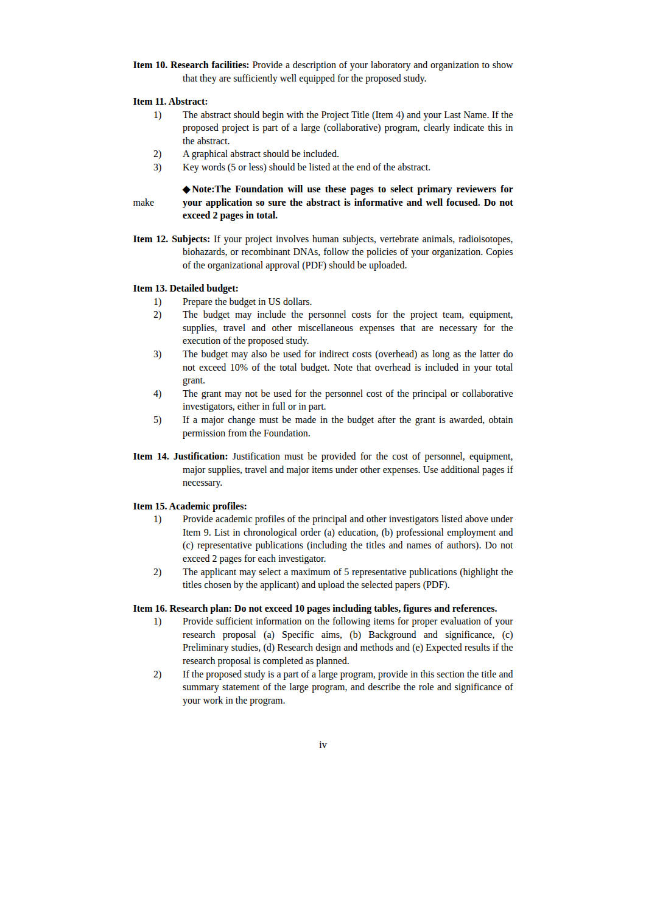Item 10. Research facilities: Provide a description of your laboratory and organization to show that they are sufficiently well equipped for the proposed study.
Item 11. Abstract:
1) The abstract should begin with the Project Title (Item 4) and your Last Name. If the proposed project is part of a large (collaborative) program, clearly indicate this in the abstract.
2) A graphical abstract should be included.
3) Key words (5 or less) should be listed at the end of the abstract.
make ◆Note:The Foundation will use these pages to select primary reviewers for your application so sure the abstract is informative and well focused. Do not exceed 2 pages in total.
Item 12. Subjects: If your project involves human subjects, vertebrate animals, radioisotopes, biohazards, or recombinant DNAs, follow the policies of your organization. Copies of the organizational approval (PDF) should be uploaded.
Item 13. Detailed budget:
1) Prepare the budget in US dollars.
2) The budget may include the personnel costs for the project team, equipment, supplies, travel and other miscellaneous expenses that are necessary for the execution of the proposed study.
3) The budget may also be used for indirect costs (overhead) as long as the latter do not exceed 10% of the total budget. Note that overhead is included in your total grant.
4) The grant may not be used for the personnel cost of the principal or collaborative investigators, either in full or in part.
5) If a major change must be made in the budget after the grant is awarded, obtain permission from the Foundation.
Item 14. Justification: Justification must be provided for the cost of personnel, equipment, major supplies, travel and major items under other expenses. Use additional pages if necessary.
Item 15. Academic profiles:
1) Provide academic profiles of the principal and other investigators listed above under Item 9. List in chronological order (a) education, (b) professional employment and (c) representative publications (including the titles and names of authors). Do not exceed 2 pages for each investigator.
2) The applicant may select a maximum of 5 representative publications (highlight the titles chosen by the applicant) and upload the selected papers (PDF).
Item 16. Research plan: Do not exceed 10 pages including tables, figures and references.
1) Provide sufficient information on the following items for proper evaluation of your research proposal (a) Specific aims, (b) Background and significance, (c) Preliminary studies, (d) Research design and methods and (e) Expected results if the research proposal is completed as planned.
2) If the proposed study is a part of a large program, provide in this section the title and summary statement of the large program, and describe the role and significance of your work in the program.
iv